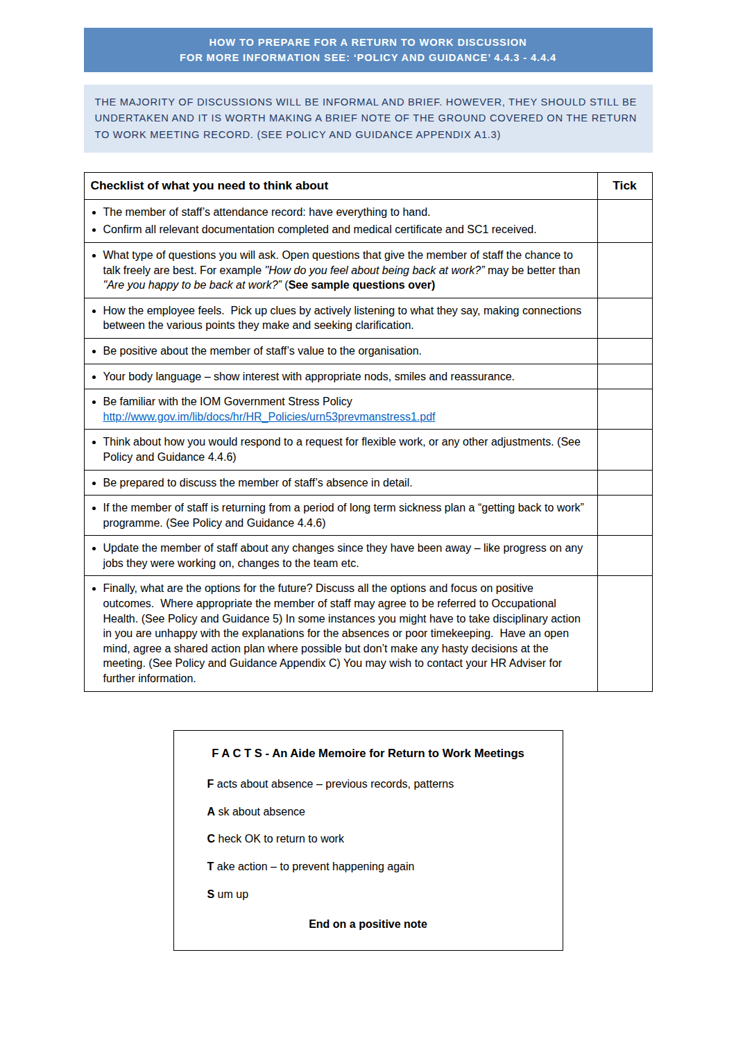HOW TO PREPARE FOR A RETURN TO WORK DISCUSSION
FOR MORE INFORMATION SEE: ‘POLICY AND GUIDANCE’ 4.4.3 - 4.4.4
THE MAJORITY OF DISCUSSIONS WILL BE INFORMAL AND BRIEF. HOWEVER, THEY SHOULD STILL BE UNDERTAKEN AND IT IS WORTH MAKING A BRIEF NOTE OF THE GROUND COVERED ON THE RETURN TO WORK MEETING RECORD. (SEE POLICY AND GUIDANCE APPENDIX A1.3)
| Checklist of what you need to think about | Tick |
| --- | --- |
| The member of staff’s attendance record: have everything to hand. Confirm all relevant documentation completed and medical certificate and SC1 received. | |
| What type of questions you will ask. Open questions that give the member of staff the chance to talk freely are best. For example "How do you feel about being back at work?” may be better than "Are you happy to be back at work?” ( See sample questions over) | |
| How the employee feels. Pick up clues by actively listening to what they say, making connections between the various points they make and seeking clarification. | |
| Be positive about the member of staff’s value to the organisation. | |
| Your body language – show interest with appropriate nods, smiles and reassurance. | |
| Be familiar with the IOM Government Stress Policy http://www.gov.im/lib/docs/hr/HR_Policies/urn53prevmanstress1.pdf | |
| Think about how you would respond to a request for flexible work, or any other adjustments. (See Policy and Guidance 4.4.6) | |
| Be prepared to discuss the member of staff’s absence in detail. | |
| If the member of staff is returning from a period of long term sickness plan a “getting back to work” programme. (See Policy and Guidance 4.4.6) | |
| Update the member of staff about any changes since they have been away – like progress on any jobs they were working on, changes to the team etc. | |
| Finally, what are the options for the future? Discuss all the options and focus on positive outcomes. Where appropriate the member of staff may agree to be referred to Occupational Health. (See Policy and Guidance 5) In some instances you might have to take disciplinary action in you are unhappy with the explanations for the absences or poor timekeeping. Have an open mind, agree a shared action plan where possible but don’t make any hasty decisions at the meeting. (See Policy and Guidance Appendix C) You may wish to contact your HR Adviser for further information. | |
F A C T S - An Aide Memoire for Return to Work Meetings
F acts about absence – previous records, patterns
A sk about absence
C heck OK to return to work
T ake action – to prevent happening again
S um up
End on a positive note